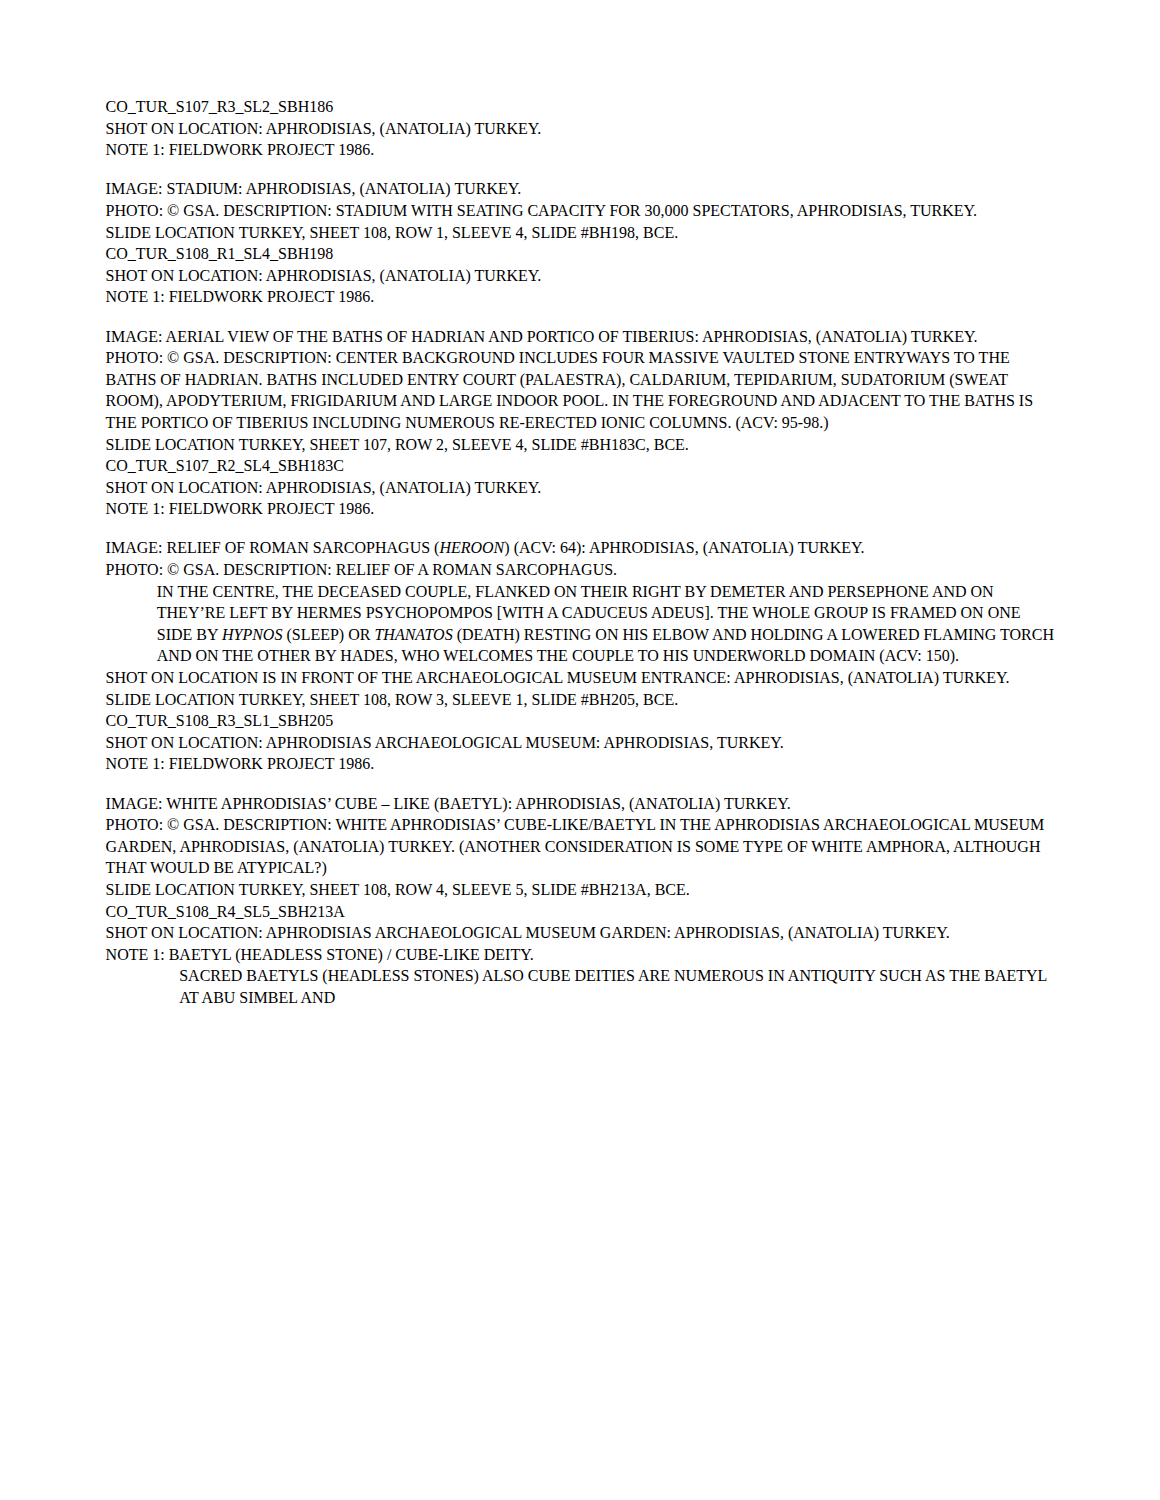CO_TUR_S107_R3_SL2_SBh186
SHOT ON LOCATION: APHRODISIAS, (ANATOLIA) TURKEY.
NOTE 1: FIELDWORK PROJECT 1986.
IMAGE: STADIUM: APHRODISIAS, (ANATOLIA) TURKEY.
PHOTO: © GSA. DESCRIPTION: STADIUM WITH SEATING CAPACITY FOR 30,000 SPECTATORS, APHRODISIAS, TURKEY.
SLIDE LOCATION TURKEY, SHEET 108, ROW 1, SLEEVE 4, SLIDE #Bh198, BCE.
CO_TUR_S108_R1_SL4_SBh198
SHOT ON LOCATION: APHRODISIAS, (ANATOLIA) TURKEY.
NOTE 1: FIELDWORK PROJECT 1986.
IMAGE: AERIAL VIEW OF THE BATHS OF HADRIAN AND PORTICO OF TIBERIUS: APHRODISIAS, (ANATOLIA) TURKEY.
PHOTO: © GSA. DESCRIPTION: CENTER BACKGROUND INCLUDES FOUR MASSIVE VAULTED STONE ENTRYWAYS TO THE BATHS OF HADRIAN. BATHS INCLUDED ENTRY COURT (PALAESTRA), CALDARIUM, TEPIDARIUM, SUDATORIUM (SWEAT ROOM), APODYTERIUM, FRIGIDARIUM AND LARGE INDOOR POOL. IN THE FOREGROUND AND ADJACENT TO THE BATHS IS THE PORTICO OF TIBERIUS INCLUDING NUMEROUS RE-ERECTED IONIC COLUMNS. (ACV: 95-98.)
SLIDE LOCATION TURKEY, SHEET 107, ROW 2, SLEEVE 4, SLIDE #Bh183c, BCE.
CO_TUR_S107_R2_SL4_SBh183c
SHOT ON LOCATION: APHRODISIAS, (ANATOLIA) TURKEY.
NOTE 1: FIELDWORK PROJECT 1986.
IMAGE: RELIEF OF ROMAN SARCOPHAGUS (HEROON) (ACV: 64): APHRODISIAS, (ANATOLIA) TURKEY.
PHOTO: © GSA. DESCRIPTION: RELIEF OF A ROMAN SARCOPHAGUS.
IN THE CENTRE, THE DECEASED COUPLE, FLANKED ON THEIR RIGHT BY DEMETER AND PERSEPHONE AND ON THEY’RE LEFT BY HERMES PSYCHOPOMPOS [WITH A CADUCEUS ADEUS]. THE WHOLE GROUP IS FRAMED ON ONE SIDE BY HYPNOS (SLEEP) OR THANATOS (DEATH) RESTING ON HIS ELBOW AND HOLDING A LOWERED FLAMING TORCH AND ON THE OTHER BY HADES, WHO WELCOMES THE COUPLE TO HIS UNDERWORLD DOMAIN (ACV: 150).
SHOT ON LOCATION IS IN FRONT OF THE ARCHAEOLOGICAL MUSEUM ENTRANCE: APHRODISIAS, (ANATOLIA) TURKEY.
SLIDE LOCATION TURKEY, SHEET 108, ROW 3, SLEEVE 1, SLIDE #Bh205, BCE.
CO_TUR_S108_R3_SL1_SBh205
SHOT ON LOCATION: APHRODISIAS ARCHAEOLOGICAL MUSEUM: APHRODISIAS, TURKEY.
NOTE 1: FIELDWORK PROJECT 1986.
IMAGE: WHITE APHRODISIAS’ CUBE – LIKE (BAETYL): APHRODISIAS, (ANATOLIA) TURKEY.
PHOTO: © GSA. DESCRIPTION: WHITE APHRODISIAS’ CUBE-LIKE/BAETYL IN THE APHRODISIAS ARCHAEOLOGICAL MUSEUM GARDEN, APHRODISIAS, (ANATOLIA) TURKEY. (ANOTHER CONSIDERATION IS SOME TYPE OF WHITE AMPHORA, ALTHOUGH THAT WOULD BE ATYPICAL?)
SLIDE LOCATION TURKEY, SHEET 108, ROW 4, SLEEVE 5, SLIDE #Bh213a, BCE.
CO_TUR_S108_R4_SL5_SBh213a
SHOT ON LOCATION: APHRODISIAS ARCHAEOLOGICAL MUSEUM GARDEN: APHRODISIAS, (ANATOLIA) TURKEY.
NOTE 1: BAETYL (HEADLESS STONE) / CUBE-LIKE DEITY.
SACRED BAETYLS (HEADLESS STONES) ALSO CUBE DEITIES ARE NUMEROUS IN ANTIQUITY SUCH AS THE BAETYL AT ABU SIMBEL AND